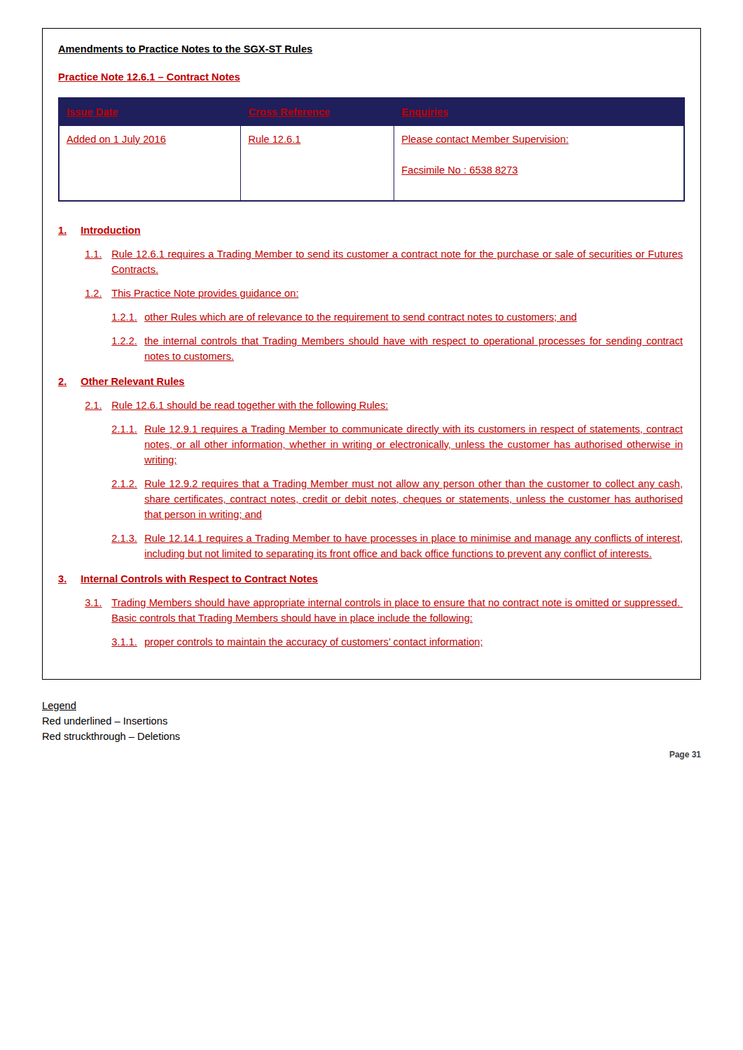Amendments to Practice Notes to the SGX-ST Rules
Practice Note 12.6.1 – Contract Notes
| Issue Date | Cross Reference | Enquiries |
| --- | --- | --- |
| Added on 1 July 2016 | Rule 12.6.1 | Please contact Member Supervision: Facsimile No : 6538 8273 |
1. Introduction
1.1. Rule 12.6.1 requires a Trading Member to send its customer a contract note for the purchase or sale of securities or Futures Contracts.
1.2. This Practice Note provides guidance on:
1.2.1. other Rules which are of relevance to the requirement to send contract notes to customers; and
1.2.2. the internal controls that Trading Members should have with respect to operational processes for sending contract notes to customers.
2. Other Relevant Rules
2.1. Rule 12.6.1 should be read together with the following Rules:
2.1.1. Rule 12.9.1 requires a Trading Member to communicate directly with its customers in respect of statements, contract notes, or all other information, whether in writing or electronically, unless the customer has authorised otherwise in writing;
2.1.2. Rule 12.9.2 requires that a Trading Member must not allow any person other than the customer to collect any cash, share certificates, contract notes, credit or debit notes, cheques or statements, unless the customer has authorised that person in writing; and
2.1.3. Rule 12.14.1 requires a Trading Member to have processes in place to minimise and manage any conflicts of interest, including but not limited to separating its front office and back office functions to prevent any conflict of interests.
3. Internal Controls with Respect to Contract Notes
3.1. Trading Members should have appropriate internal controls in place to ensure that no contract note is omitted or suppressed. Basic controls that Trading Members should have in place include the following:
3.1.1. proper controls to maintain the accuracy of customers’ contact information;
Legend
Red underlined – Insertions
Red struckthrough – Deletions
Page 31